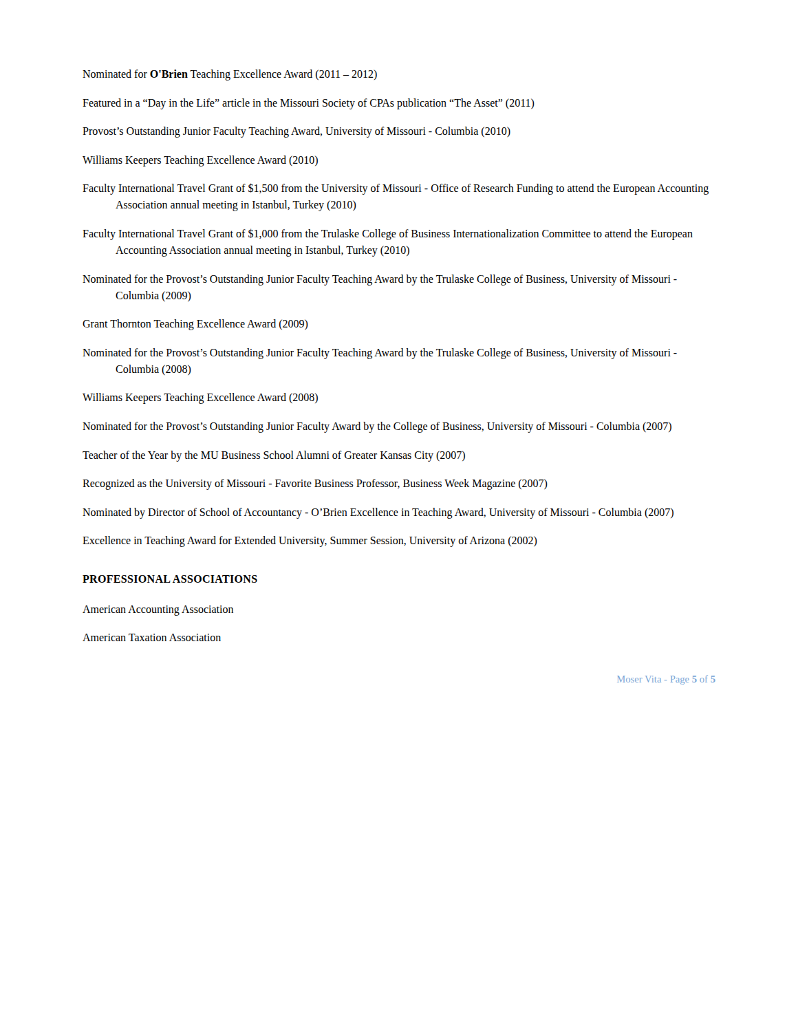Nominated for O'Brien Teaching Excellence Award (2011 – 2012)
Featured in a “Day in the Life” article in the Missouri Society of CPAs publication “The Asset” (2011)
Provost’s Outstanding Junior Faculty Teaching Award, University of Missouri - Columbia (2010)
Williams Keepers Teaching Excellence Award (2010)
Faculty International Travel Grant of $1,500 from the University of Missouri - Office of Research Funding to attend the European Accounting Association annual meeting in Istanbul, Turkey (2010)
Faculty International Travel Grant of $1,000 from the Trulaske College of Business Internationalization Committee to attend the European Accounting Association annual meeting in Istanbul, Turkey (2010)
Nominated for the Provost’s Outstanding Junior Faculty Teaching Award by the Trulaske College of Business, University of Missouri - Columbia (2009)
Grant Thornton Teaching Excellence Award (2009)
Nominated for the Provost’s Outstanding Junior Faculty Teaching Award by the Trulaske College of Business, University of Missouri - Columbia (2008)
Williams Keepers Teaching Excellence Award (2008)
Nominated for the Provost’s Outstanding Junior Faculty Award by the College of Business, University of Missouri - Columbia (2007)
Teacher of the Year by the MU Business School Alumni of Greater Kansas City (2007)
Recognized as the University of Missouri - Favorite Business Professor, Business Week Magazine (2007)
Nominated by Director of School of Accountancy - O’Brien Excellence in Teaching Award, University of Missouri - Columbia (2007)
Excellence in Teaching Award for Extended University, Summer Session, University of Arizona (2002)
PROFESSIONAL ASSOCIATIONS
American Accounting Association
American Taxation Association
Moser Vita - Page 5 of 5